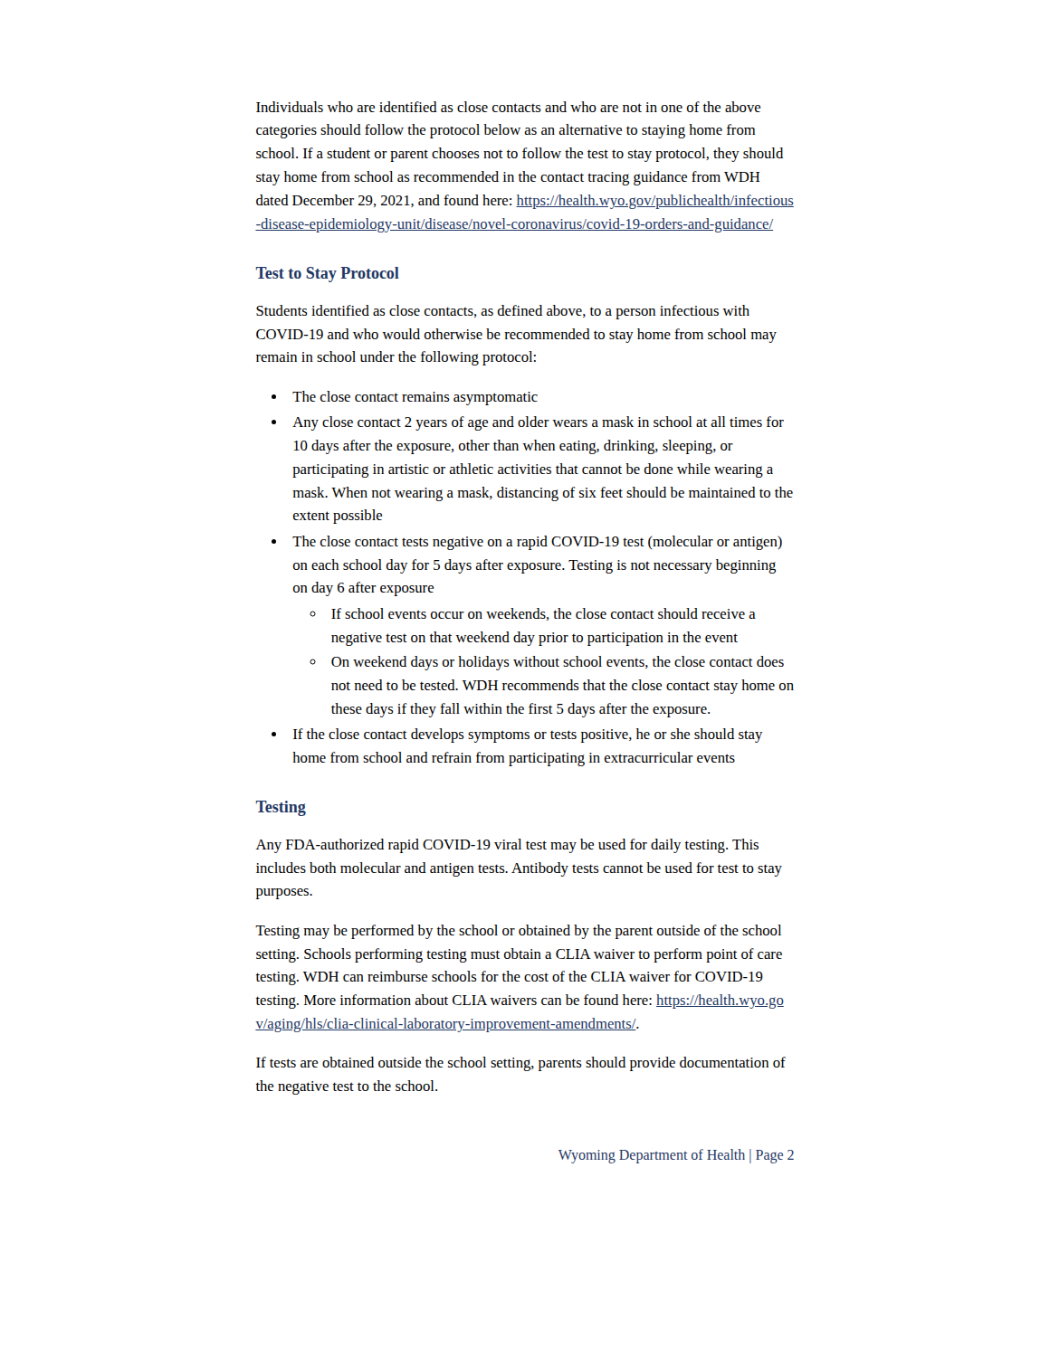Individuals who are identified as close contacts and who are not in one of the above categories should follow the protocol below as an alternative to staying home from school. If a student or parent chooses not to follow the test to stay protocol, they should stay home from school as recommended in the contact tracing guidance from WDH dated December 29, 2021, and found here: https://health.wyo.gov/publichealth/infectious-disease-epidemiology-unit/disease/novel-coronavirus/covid-19-orders-and-guidance/
Test to Stay Protocol
Students identified as close contacts, as defined above, to a person infectious with COVID-19 and who would otherwise be recommended to stay home from school may remain in school under the following protocol:
The close contact remains asymptomatic
Any close contact 2 years of age and older wears a mask in school at all times for 10 days after the exposure, other than when eating, drinking, sleeping, or participating in artistic or athletic activities that cannot be done while wearing a mask. When not wearing a mask, distancing of six feet should be maintained to the extent possible
The close contact tests negative on a rapid COVID-19 test (molecular or antigen) on each school day for 5 days after exposure. Testing is not necessary beginning on day 6 after exposure
If school events occur on weekends, the close contact should receive a negative test on that weekend day prior to participation in the event
On weekend days or holidays without school events, the close contact does not need to be tested. WDH recommends that the close contact stay home on these days if they fall within the first 5 days after the exposure.
If the close contact develops symptoms or tests positive, he or she should stay home from school and refrain from participating in extracurricular events
Testing
Any FDA-authorized rapid COVID-19 viral test may be used for daily testing. This includes both molecular and antigen tests. Antibody tests cannot be used for test to stay purposes.
Testing may be performed by the school or obtained by the parent outside of the school setting. Schools performing testing must obtain a CLIA waiver to perform point of care testing. WDH can reimburse schools for the cost of the CLIA waiver for COVID-19 testing. More information about CLIA waivers can be found here: https://health.wyo.gov/aging/hls/clia-clinical-laboratory-improvement-amendments/.
If tests are obtained outside the school setting, parents should provide documentation of the negative test to the school.
Wyoming Department of Health | Page 2